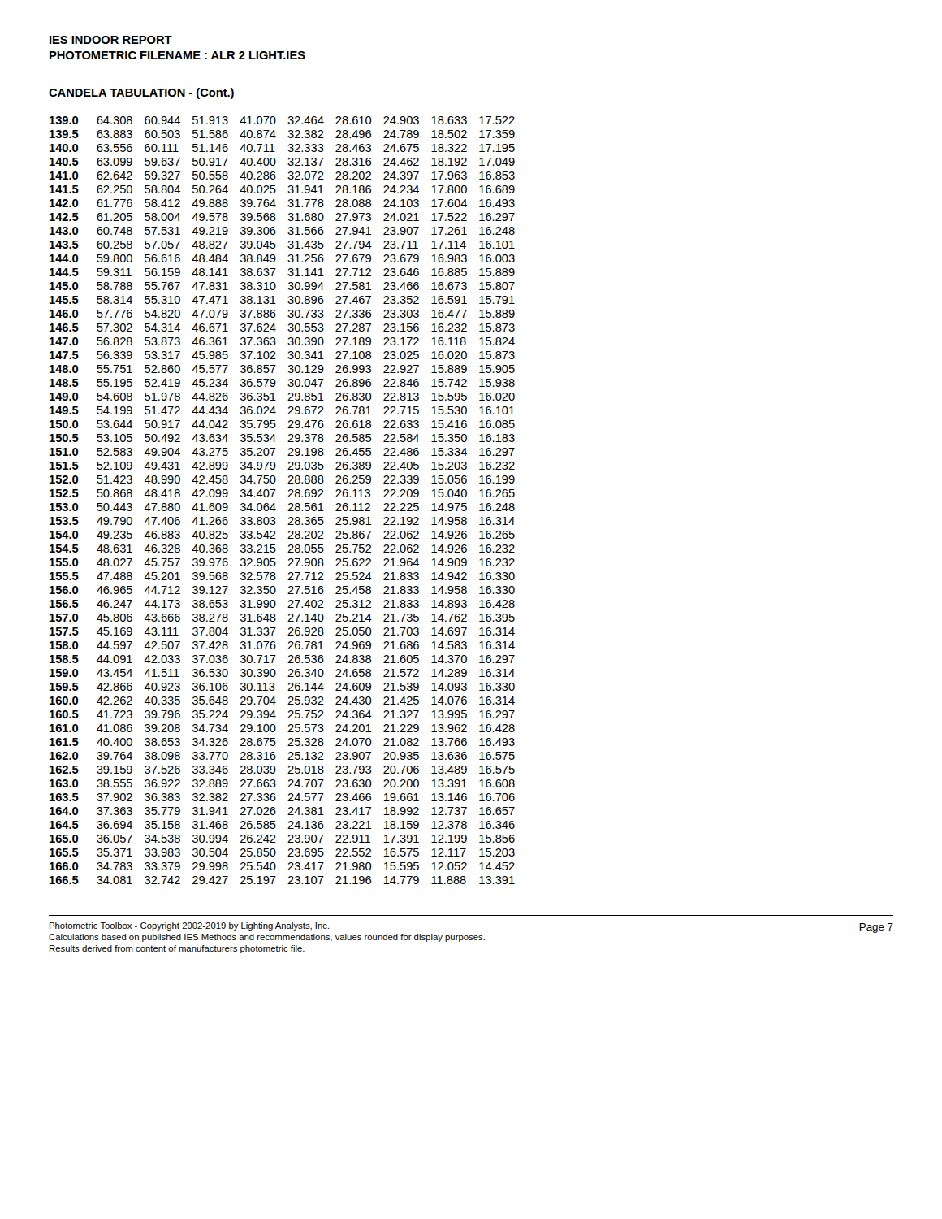IES INDOOR REPORT
PHOTOMETRIC FILENAME : ALR 2 LIGHT.IES
CANDELA TABULATION - (Cont.)
| 139.0 | 64.308 | 60.944 | 51.913 | 41.070 | 32.464 | 28.610 | 24.903 | 18.633 | 17.522 |
| 139.5 | 63.883 | 60.503 | 51.586 | 40.874 | 32.382 | 28.496 | 24.789 | 18.502 | 17.359 |
| 140.0 | 63.556 | 60.111 | 51.146 | 40.711 | 32.333 | 28.463 | 24.675 | 18.322 | 17.195 |
| 140.5 | 63.099 | 59.637 | 50.917 | 40.400 | 32.137 | 28.316 | 24.462 | 18.192 | 17.049 |
| 141.0 | 62.642 | 59.327 | 50.558 | 40.286 | 32.072 | 28.202 | 24.397 | 17.963 | 16.853 |
| 141.5 | 62.250 | 58.804 | 50.264 | 40.025 | 31.941 | 28.186 | 24.234 | 17.800 | 16.689 |
| 142.0 | 61.776 | 58.412 | 49.888 | 39.764 | 31.778 | 28.088 | 24.103 | 17.604 | 16.493 |
| 142.5 | 61.205 | 58.004 | 49.578 | 39.568 | 31.680 | 27.973 | 24.021 | 17.522 | 16.297 |
| 143.0 | 60.748 | 57.531 | 49.219 | 39.306 | 31.566 | 27.941 | 23.907 | 17.261 | 16.248 |
| 143.5 | 60.258 | 57.057 | 48.827 | 39.045 | 31.435 | 27.794 | 23.711 | 17.114 | 16.101 |
| 144.0 | 59.800 | 56.616 | 48.484 | 38.849 | 31.256 | 27.679 | 23.679 | 16.983 | 16.003 |
| 144.5 | 59.311 | 56.159 | 48.141 | 38.637 | 31.141 | 27.712 | 23.646 | 16.885 | 15.889 |
| 145.0 | 58.788 | 55.767 | 47.831 | 38.310 | 30.994 | 27.581 | 23.466 | 16.673 | 15.807 |
| 145.5 | 58.314 | 55.310 | 47.471 | 38.131 | 30.896 | 27.467 | 23.352 | 16.591 | 15.791 |
| 146.0 | 57.776 | 54.820 | 47.079 | 37.886 | 30.733 | 27.336 | 23.303 | 16.477 | 15.889 |
| 146.5 | 57.302 | 54.314 | 46.671 | 37.624 | 30.553 | 27.287 | 23.156 | 16.232 | 15.873 |
| 147.0 | 56.828 | 53.873 | 46.361 | 37.363 | 30.390 | 27.189 | 23.172 | 16.118 | 15.824 |
| 147.5 | 56.339 | 53.317 | 45.985 | 37.102 | 30.341 | 27.108 | 23.025 | 16.020 | 15.873 |
| 148.0 | 55.751 | 52.860 | 45.577 | 36.857 | 30.129 | 26.993 | 22.927 | 15.889 | 15.905 |
| 148.5 | 55.195 | 52.419 | 45.234 | 36.579 | 30.047 | 26.896 | 22.846 | 15.742 | 15.938 |
| 149.0 | 54.608 | 51.978 | 44.826 | 36.351 | 29.851 | 26.830 | 22.813 | 15.595 | 16.020 |
| 149.5 | 54.199 | 51.472 | 44.434 | 36.024 | 29.672 | 26.781 | 22.715 | 15.530 | 16.101 |
| 150.0 | 53.644 | 50.917 | 44.042 | 35.795 | 29.476 | 26.618 | 22.633 | 15.416 | 16.085 |
| 150.5 | 53.105 | 50.492 | 43.634 | 35.534 | 29.378 | 26.585 | 22.584 | 15.350 | 16.183 |
| 151.0 | 52.583 | 49.904 | 43.275 | 35.207 | 29.198 | 26.455 | 22.486 | 15.334 | 16.297 |
| 151.5 | 52.109 | 49.431 | 42.899 | 34.979 | 29.035 | 26.389 | 22.405 | 15.203 | 16.232 |
| 152.0 | 51.423 | 48.990 | 42.458 | 34.750 | 28.888 | 26.259 | 22.339 | 15.056 | 16.199 |
| 152.5 | 50.868 | 48.418 | 42.099 | 34.407 | 28.692 | 26.113 | 22.209 | 15.040 | 16.265 |
| 153.0 | 50.443 | 47.880 | 41.609 | 34.064 | 28.561 | 26.112 | 22.225 | 14.975 | 16.248 |
| 153.5 | 49.790 | 47.406 | 41.266 | 33.803 | 28.365 | 25.981 | 22.192 | 14.958 | 16.314 |
| 154.0 | 49.235 | 46.883 | 40.825 | 33.542 | 28.202 | 25.867 | 22.062 | 14.926 | 16.265 |
| 154.5 | 48.631 | 46.328 | 40.368 | 33.215 | 28.055 | 25.752 | 22.062 | 14.926 | 16.232 |
| 155.0 | 48.027 | 45.757 | 39.976 | 32.905 | 27.908 | 25.622 | 21.964 | 14.909 | 16.232 |
| 155.5 | 47.488 | 45.201 | 39.568 | 32.578 | 27.712 | 25.524 | 21.833 | 14.942 | 16.330 |
| 156.0 | 46.965 | 44.712 | 39.127 | 32.350 | 27.516 | 25.458 | 21.833 | 14.958 | 16.330 |
| 156.5 | 46.247 | 44.173 | 38.653 | 31.990 | 27.402 | 25.312 | 21.833 | 14.893 | 16.428 |
| 157.0 | 45.806 | 43.666 | 38.278 | 31.648 | 27.140 | 25.214 | 21.735 | 14.762 | 16.395 |
| 157.5 | 45.169 | 43.111 | 37.804 | 31.337 | 26.928 | 25.050 | 21.703 | 14.697 | 16.314 |
| 158.0 | 44.597 | 42.507 | 37.428 | 31.076 | 26.781 | 24.969 | 21.686 | 14.583 | 16.314 |
| 158.5 | 44.091 | 42.033 | 37.036 | 30.717 | 26.536 | 24.838 | 21.605 | 14.370 | 16.297 |
| 159.0 | 43.454 | 41.511 | 36.530 | 30.390 | 26.340 | 24.658 | 21.572 | 14.289 | 16.314 |
| 159.5 | 42.866 | 40.923 | 36.106 | 30.113 | 26.144 | 24.609 | 21.539 | 14.093 | 16.330 |
| 160.0 | 42.262 | 40.335 | 35.648 | 29.704 | 25.932 | 24.430 | 21.425 | 14.076 | 16.314 |
| 160.5 | 41.723 | 39.796 | 35.224 | 29.394 | 25.752 | 24.364 | 21.327 | 13.995 | 16.297 |
| 161.0 | 41.086 | 39.208 | 34.734 | 29.100 | 25.573 | 24.201 | 21.229 | 13.962 | 16.428 |
| 161.5 | 40.400 | 38.653 | 34.326 | 28.675 | 25.328 | 24.070 | 21.082 | 13.766 | 16.493 |
| 162.0 | 39.764 | 38.098 | 33.770 | 28.316 | 25.132 | 23.907 | 20.935 | 13.636 | 16.575 |
| 162.5 | 39.159 | 37.526 | 33.346 | 28.039 | 25.018 | 23.793 | 20.706 | 13.489 | 16.575 |
| 163.0 | 38.555 | 36.922 | 32.889 | 27.663 | 24.707 | 23.630 | 20.200 | 13.391 | 16.608 |
| 163.5 | 37.902 | 36.383 | 32.382 | 27.336 | 24.577 | 23.466 | 19.661 | 13.146 | 16.706 |
| 164.0 | 37.363 | 35.779 | 31.941 | 27.026 | 24.381 | 23.417 | 18.992 | 12.737 | 16.657 |
| 164.5 | 36.694 | 35.158 | 31.468 | 26.585 | 24.136 | 23.221 | 18.159 | 12.378 | 16.346 |
| 165.0 | 36.057 | 34.538 | 30.994 | 26.242 | 23.907 | 22.911 | 17.391 | 12.199 | 15.856 |
| 165.5 | 35.371 | 33.983 | 30.504 | 25.850 | 23.695 | 22.552 | 16.575 | 12.117 | 15.203 |
| 166.0 | 34.783 | 33.379 | 29.998 | 25.540 | 23.417 | 21.980 | 15.595 | 12.052 | 14.452 |
| 166.5 | 34.081 | 32.742 | 29.427 | 25.197 | 23.107 | 21.196 | 14.779 | 11.888 | 13.391 |
Page 7
Photometric Toolbox - Copyright 2002-2019 by Lighting Analysts, Inc.
Calculations based on published IES Methods and recommendations, values rounded for display purposes.
Results derived from content of manufacturers photometric file.